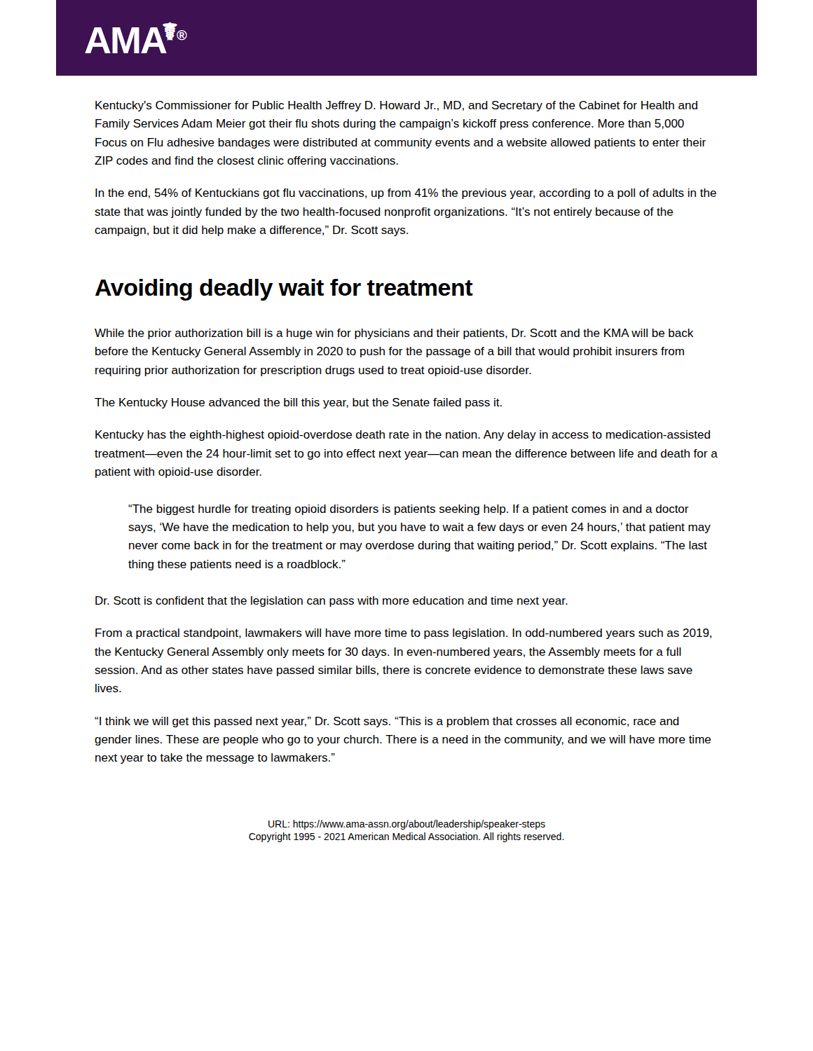AMA☤®
Kentucky's Commissioner for Public Health Jeffrey D. Howard Jr., MD, and Secretary of the Cabinet for Health and Family Services Adam Meier got their flu shots during the campaign’s kickoff press conference. More than 5,000 Focus on Flu adhesive bandages were distributed at community events and a website allowed patients to enter their ZIP codes and find the closest clinic offering vaccinations.
In the end, 54% of Kentuckians got flu vaccinations, up from 41% the previous year, according to a poll of adults in the state that was jointly funded by the two health-focused nonprofit organizations. “It’s not entirely because of the campaign, but it did help make a difference,” Dr. Scott says.
Avoiding deadly wait for treatment
While the prior authorization bill is a huge win for physicians and their patients, Dr. Scott and the KMA will be back before the Kentucky General Assembly in 2020 to push for the passage of a bill that would prohibit insurers from requiring prior authorization for prescription drugs used to treat opioid-use disorder.
The Kentucky House advanced the bill this year, but the Senate failed pass it.
Kentucky has the eighth-highest opioid-overdose death rate in the nation. Any delay in access to medication-assisted treatment—even the 24 hour-limit set to go into effect next year—can mean the difference between life and death for a patient with opioid-use disorder.
“The biggest hurdle for treating opioid disorders is patients seeking help. If a patient comes in and a doctor says, ‘We have the medication to help you, but you have to wait a few days or even 24 hours,’ that patient may never come back in for the treatment or may overdose during that waiting period,” Dr. Scott explains. “The last thing these patients need is a roadblock.”
Dr. Scott is confident that the legislation can pass with more education and time next year.
From a practical standpoint, lawmakers will have more time to pass legislation. In odd-numbered years such as 2019, the Kentucky General Assembly only meets for 30 days. In even-numbered years, the Assembly meets for a full session. And as other states have passed similar bills, there is concrete evidence to demonstrate these laws save lives.
“I think we will get this passed next year,” Dr. Scott says. “This is a problem that crosses all economic, race and gender lines. These are people who go to your church. There is a need in the community, and we will have more time next year to take the message to lawmakers.”
URL: https://www.ama-assn.org/about/leadership/speaker-steps
Copyright 1995 - 2021 American Medical Association. All rights reserved.